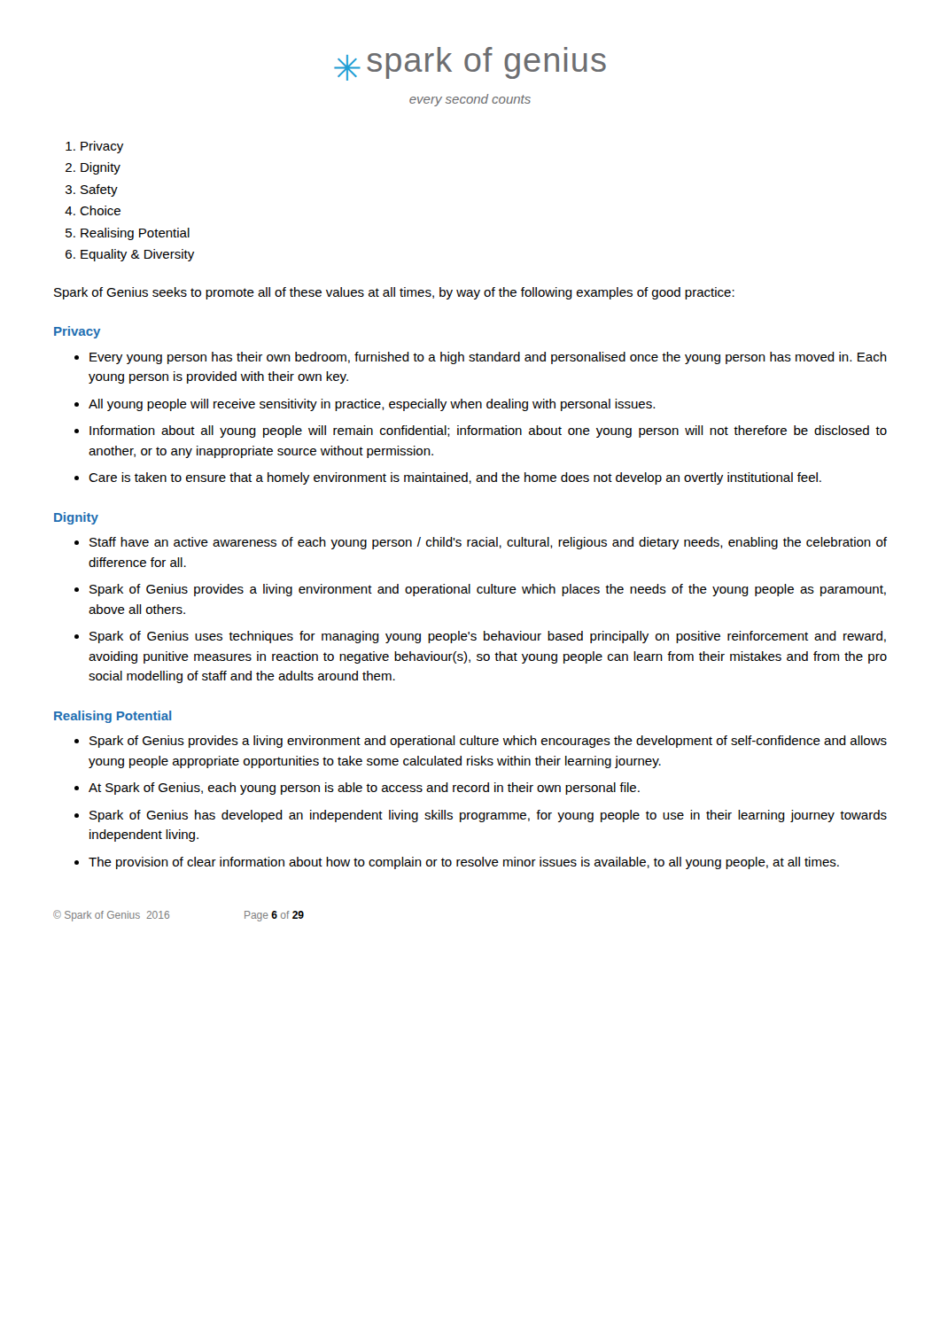✳ spark of genius
every second counts
Privacy
Dignity
Safety
Choice
Realising Potential
Equality & Diversity
Spark of Genius seeks to promote all of these values at all times, by way of the following examples of good practice:
Privacy
Every young person has their own bedroom, furnished to a high standard and personalised once the young person has moved in. Each young person is provided with their own key.
All young people will receive sensitivity in practice, especially when dealing with personal issues.
Information about all young people will remain confidential; information about one young person will not therefore be disclosed to another, or to any inappropriate source without permission.
Care is taken to ensure that a homely environment is maintained, and the home does not develop an overtly institutional feel.
Dignity
Staff have an active awareness of each young person / child's racial, cultural, religious and dietary needs, enabling the celebration of difference for all.
Spark of Genius provides a living environment and operational culture which places the needs of the young people as paramount, above all others.
Spark of Genius uses techniques for managing young people's behaviour based principally on positive reinforcement and reward, avoiding punitive measures in reaction to negative behaviour(s), so that young people can learn from their mistakes and from the pro social modelling of staff and the adults around them.
Realising Potential
Spark of Genius provides a living environment and operational culture which encourages the development of self-confidence and allows young people appropriate opportunities to take some calculated risks within their learning journey.
At Spark of Genius, each young person is able to access and record in their own personal file.
Spark of Genius has developed an independent living skills programme, for young people to use in their learning journey towards independent living.
The provision of clear information about how to complain or to resolve minor issues is available, to all young people, at all times.
© Spark of Genius 2016 Page 6 of 29